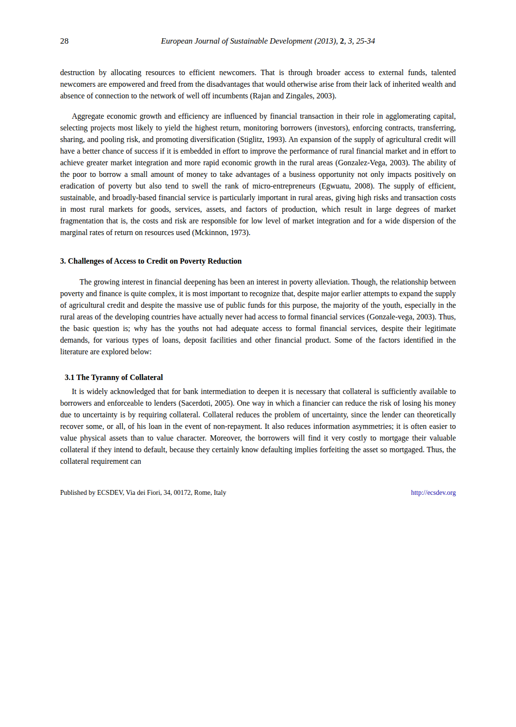28 European Journal of Sustainable Development (2013), 2, 3, 25-34
destruction by allocating resources to efficient newcomers. That is through broader access to external funds, talented newcomers are empowered and freed from the disadvantages that would otherwise arise from their lack of inherited wealth and absence of connection to the network of well off incumbents (Rajan and Zingales, 2003).
Aggregate economic growth and efficiency are influenced by financial transaction in their role in agglomerating capital, selecting projects most likely to yield the highest return, monitoring borrowers (investors), enforcing contracts, transferring, sharing, and pooling risk, and promoting diversification (Stiglitz, 1993). An expansion of the supply of agricultural credit will have a better chance of success if it is embedded in effort to improve the performance of rural financial market and in effort to achieve greater market integration and more rapid economic growth in the rural areas (Gonzalez-Vega, 2003). The ability of the poor to borrow a small amount of money to take advantages of a business opportunity not only impacts positively on eradication of poverty but also tend to swell the rank of micro-entrepreneurs (Egwuatu, 2008). The supply of efficient, sustainable, and broadly-based financial service is particularly important in rural areas, giving high risks and transaction costs in most rural markets for goods, services, assets, and factors of production, which result in large degrees of market fragmentation that is, the costs and risk are responsible for low level of market integration and for a wide dispersion of the marginal rates of return on resources used (Mckinnon, 1973).
3. Challenges of Access to Credit on Poverty Reduction
The growing interest in financial deepening has been an interest in poverty alleviation. Though, the relationship between poverty and finance is quite complex, it is most important to recognize that, despite major earlier attempts to expand the supply of agricultural credit and despite the massive use of public funds for this purpose, the majority of the youth, especially in the rural areas of the developing countries have actually never had access to formal financial services (Gonzale-vega, 2003). Thus, the basic question is; why has the youths not had adequate access to formal financial services, despite their legitimate demands, for various types of loans, deposit facilities and other financial product. Some of the factors identified in the literature are explored below:
3.1 The Tyranny of Collateral
It is widely acknowledged that for bank intermediation to deepen it is necessary that collateral is sufficiently available to borrowers and enforceable to lenders (Sacerdoti, 2005). One way in which a financier can reduce the risk of losing his money due to uncertainty is by requiring collateral. Collateral reduces the problem of uncertainty, since the lender can theoretically recover some, or all, of his loan in the event of non-repayment. It also reduces information asymmetries; it is often easier to value physical assets than to value character. Moreover, the borrowers will find it very costly to mortgage their valuable collateral if they intend to default, because they certainly know defaulting implies forfeiting the asset so mortgaged. Thus, the collateral requirement can
Published by ECSDEV, Via dei Fiori, 34, 00172, Rome, Italy http://ecsdev.org